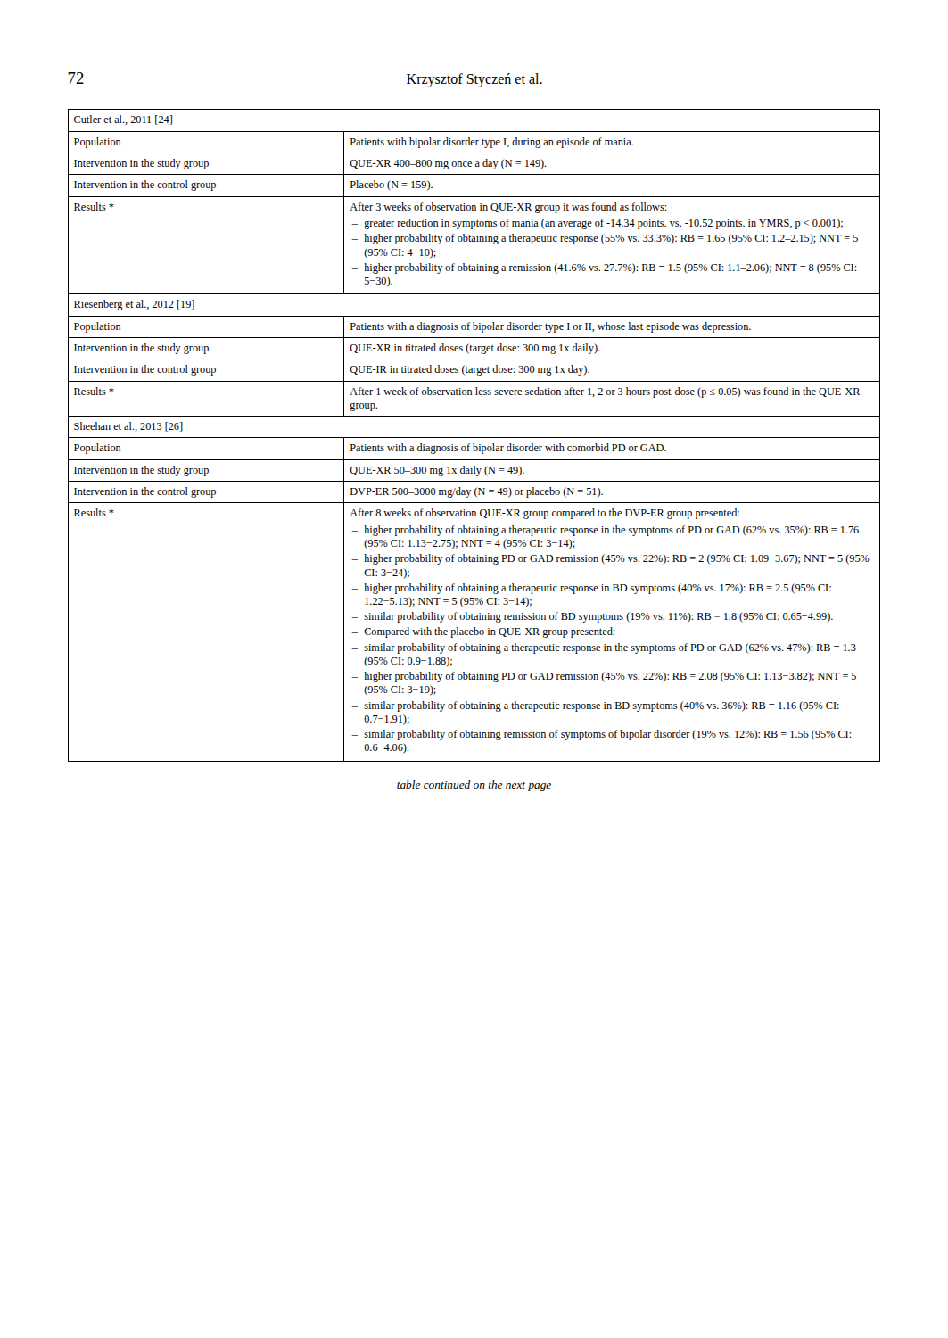72
Krzysztof Styczeń et al.
| Cutler et al., 2011 [24] |
| Population | Patients with bipolar disorder type I, during an episode of mania. |
| Intervention in the study group | QUE-XR 400–800 mg once a day (N = 149). |
| Intervention in the control group | Placebo (N = 159). |
| Results * | After 3 weeks of observation in QUE-XR group it was found as follows: greater reduction in symptoms of mania (an average of -14.34 points. vs. -10.52 points. in YMRS, p < 0.001); higher probability of obtaining a therapeutic response (55% vs. 33.3%): RB = 1.65 (95% CI: 1.2–2.15); NNT = 5 (95% CI: 4−10); higher probability of obtaining a remission (41.6% vs. 27.7%): RB = 1.5 (95% CI: 1.1–2.06); NNT = 8 (95% CI: 5−30). |
| Riesenberg et al., 2012 [19] |
| Population | Patients with a diagnosis of bipolar disorder type I or II, whose last episode was depression. |
| Intervention in the study group | QUE-XR in titrated doses (target dose: 300 mg 1x daily). |
| Intervention in the control group | QUE-IR in titrated doses (target dose: 300 mg 1x day). |
| Results * | After 1 week of observation less severe sedation after 1, 2 or 3 hours post-dose (p ≤ 0.05) was found in the QUE-XR group. |
| Sheehan et al., 2013 [26] |
| Population | Patients with a diagnosis of bipolar disorder with comorbid PD or GAD. |
| Intervention in the study group | QUE-XR 50–300 mg 1x daily (N = 49). |
| Intervention in the control group | DVP-ER 500–3000 mg/day (N = 49) or placebo (N = 51). |
| Results * | After 8 weeks of observation QUE-XR group compared to the DVP-ER group presented: higher probability of obtaining a therapeutic response in the symptoms of PD or GAD (62% vs. 35%): RB = 1.76 (95% CI: 1.13−2.75); NNT = 4 (95% CI: 3−14); higher probability of obtaining PD or GAD remission (45% vs. 22%): RB = 2 (95% CI: 1.09−3.67); NNT = 5 (95% CI: 3−24); higher probability of obtaining a therapeutic response in BD symptoms (40% vs. 17%): RB = 2.5 (95% CI: 1.22−5.13); NNT = 5 (95% CI: 3−14); similar probability of obtaining remission of BD symptoms (19% vs. 11%): RB = 1.8 (95% CI: 0.65−4.99). Compared with the placebo in QUE-XR group presented: similar probability of obtaining a therapeutic response in the symptoms of PD or GAD (62% vs. 47%): RB = 1.3 (95% CI: 0.9−1.88); higher probability of obtaining PD or GAD remission (45% vs. 22%): RB = 2.08 (95% CI: 1.13−3.82); NNT = 5 (95% CI: 3−19); similar probability of obtaining a therapeutic response in BD symptoms (40% vs. 36%): RB = 1.16 (95% CI: 0.7−1.91); similar probability of obtaining remission of symptoms of bipolar disorder (19% vs. 12%): RB = 1.56 (95% CI: 0.6−4.06). |
table continued on the next page